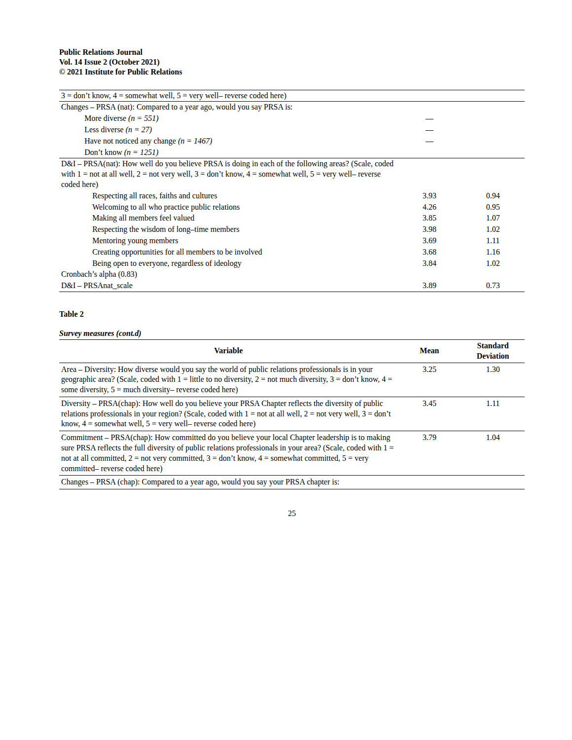Public Relations Journal
Vol. 14 Issue 2 (October 2021)
© 2021 Institute for Public Relations
| 3 = don’t know, 4 = somewhat well, 5 = very well– reverse coded here) | | |
| Changes – PRSA (nat): Compared to a year ago, would you say PRSA is: | | |
| More diverse (n = 551) | — | |
| Less diverse (n = 27) | — | |
| Have not noticed any change (n = 1467) | — | |
| Don’t know (n = 1251) | | |
| D&I – PRSA(nat): How well do you believe PRSA is doing in each of the following areas? (Scale, coded with 1 = not at all well, 2 = not very well, 3 = don’t know, 4 = somewhat well, 5 = very well– reverse coded here) | | |
| Respecting all races, faiths and cultures | 3.93 | 0.94 |
| Welcoming to all who practice public relations | 4.26 | 0.95 |
| Making all members feel valued | 3.85 | 1.07 |
| Respecting the wisdom of long–time members | 3.98 | 1.02 |
| Mentoring young members | 3.69 | 1.11 |
| Creating opportunities for all members to be involved | 3.68 | 1.16 |
| Being open to everyone, regardless of ideology | 3.84 | 1.02 |
| Cronbach’s alpha (0.83) | | |
| D&I – PRSAnat_scale | 3.89 | 0.73 |
Table 2
Survey measures (cont.d)
| Variable | Mean | Standard Deviation |
| --- | --- | --- |
| Area – Diversity: How diverse would you say the world of public relations professionals is in your geographic area? (Scale, coded with 1 = little to no diversity, 2 = not much diversity, 3 = don’t know, 4 = some diversity, 5 = much diversity– reverse coded here) | 3.25 | 1.30 |
| Diversity – PRSA(chap): How well do you believe your PRSA Chapter reflects the diversity of public relations professionals in your region? (Scale, coded with 1 = not at all well, 2 = not very well, 3 = don’t know, 4 = somewhat well, 5 = very well– reverse coded here) | 3.45 | 1.11 |
| Commitment – PRSA(chap): How committed do you believe your local Chapter leadership is to making sure PRSA reflects the full diversity of public relations professionals in your area? (Scale, coded with 1 = not at all committed, 2 = not very committed, 3 = don’t know, 4 = somewhat committed, 5 = very committed– reverse coded here) | 3.79 | 1.04 |
| Changes – PRSA (chap): Compared to a year ago, would you say your PRSA chapter is: | | |
25